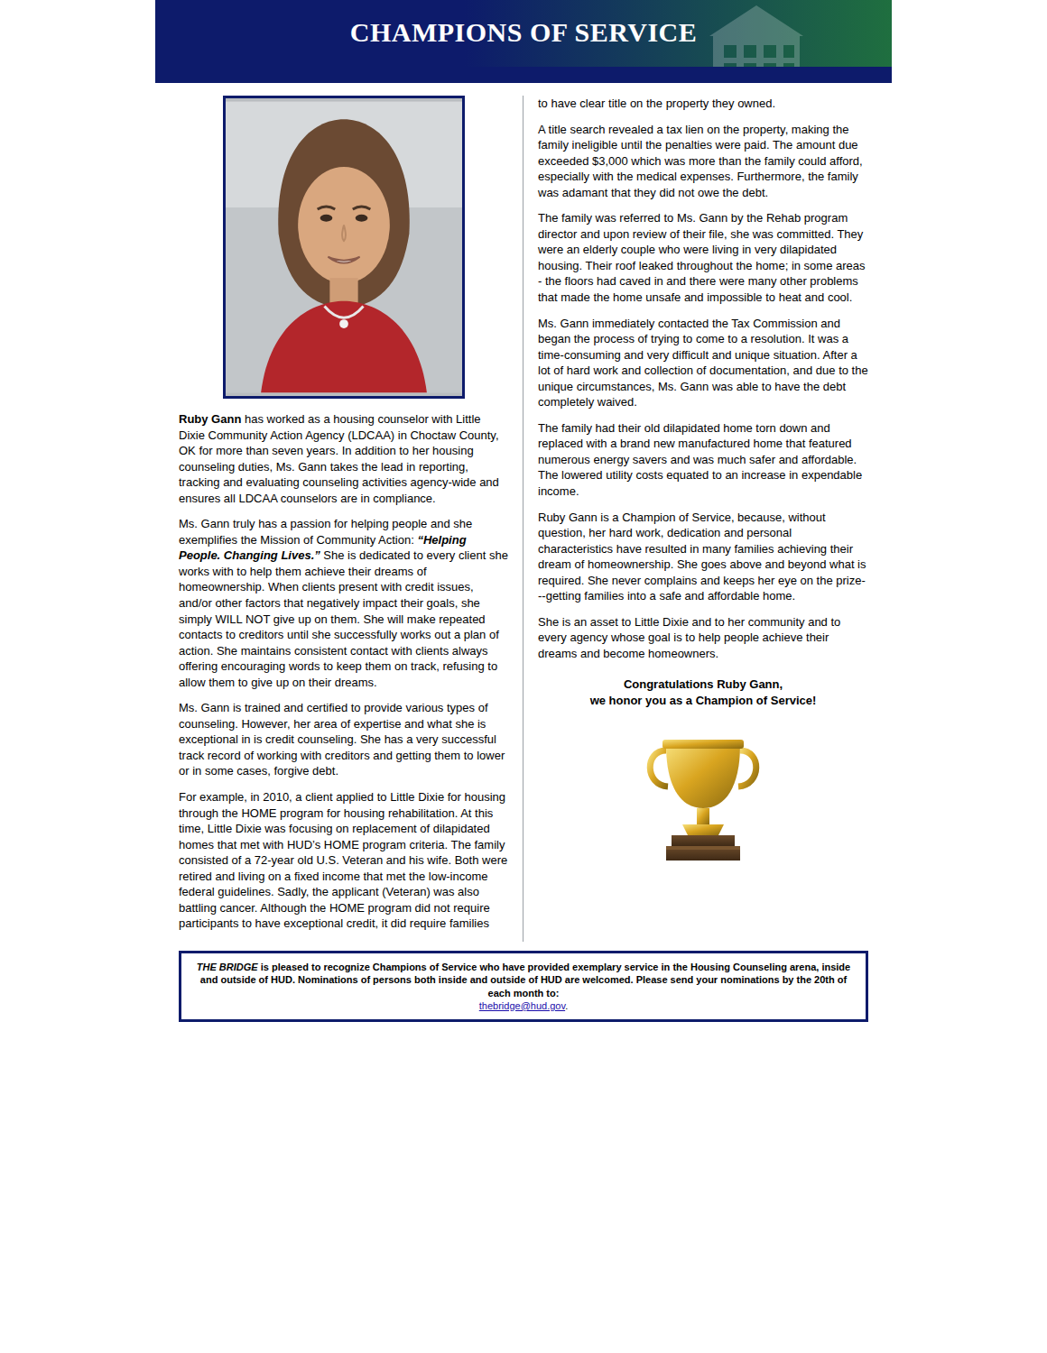CHAMPIONS OF SERVICE
Ruby Gann has worked as a housing counselor with Little Dixie Community Action Agency (LDCAA) in Choctaw County, OK for more than seven years. In addition to her housing counseling duties, Ms. Gann takes the lead in reporting, tracking and evaluating counseling activities agency-wide and ensures all LDCAA counselors are in compliance.
Ms. Gann truly has a passion for helping people and she exemplifies the Mission of Community Action: “Helping People. Changing Lives.” She is dedicated to every client she works with to help them achieve their dreams of homeownership. When clients present with credit issues, and/or other factors that negatively impact their goals, she simply WILL NOT give up on them. She will make repeated contacts to creditors until she successfully works out a plan of action. She maintains consistent contact with clients always offering encouraging words to keep them on track, refusing to allow them to give up on their dreams.
Ms. Gann is trained and certified to provide various types of counseling. However, her area of expertise and what she is exceptional in is credit counseling. She has a very successful track record of working with creditors and getting them to lower or in some cases, forgive debt.
For example, in 2010, a client applied to Little Dixie for housing through the HOME program for housing rehabilitation. At this time, Little Dixie was focusing on replacement of dilapidated homes that met with HUD’s HOME program criteria. The family consisted of a 72-year old U.S. Veteran and his wife. Both were retired and living on a fixed income that met the low-income federal guidelines. Sadly, the applicant (Veteran) was also battling cancer. Although the HOME program did not require participants to have exceptional credit, it did require families
to have clear title on the property they owned.
A title search revealed a tax lien on the property, making the family ineligible until the penalties were paid. The amount due exceeded $3,000 which was more than the family could afford, especially with the medical expenses. Furthermore, the family was adamant that they did not owe the debt.
The family was referred to Ms. Gann by the Rehab program director and upon review of their file, she was committed. They were an elderly couple who were living in very dilapidated housing. Their roof leaked throughout the home; in some areas - the floors had caved in and there were many other problems that made the home unsafe and impossible to heat and cool.
Ms. Gann immediately contacted the Tax Commission and began the process of trying to come to a resolution. It was a time-consuming and very difficult and unique situation. After a lot of hard work and collection of documentation, and due to the unique circumstances, Ms. Gann was able to have the debt completely waived.
The family had their old dilapidated home torn down and replaced with a brand new manufactured home that featured numerous energy savers and was much safer and affordable. The lowered utility costs equated to an increase in expendable income.
Ruby Gann is a Champion of Service, because, without question, her hard work, dedication and personal characteristics have resulted in many families achieving their dream of homeownership. She goes above and beyond what is required. She never complains and keeps her eye on the prize---getting families into a safe and affordable home.
She is an asset to Little Dixie and to her community and to every agency whose goal is to help people achieve their dreams and become homeowners.
Congratulations Ruby Gann,
we honor you as a Champion of Service!
THE BRIDGE is pleased to recognize Champions of Service who have provided exemplary service in the Housing Counseling arena, inside and outside of HUD. Nominations of persons both inside and outside of HUD are welcomed. Please send your nominations by the 20th of each month to:
thebridge@hud.gov.